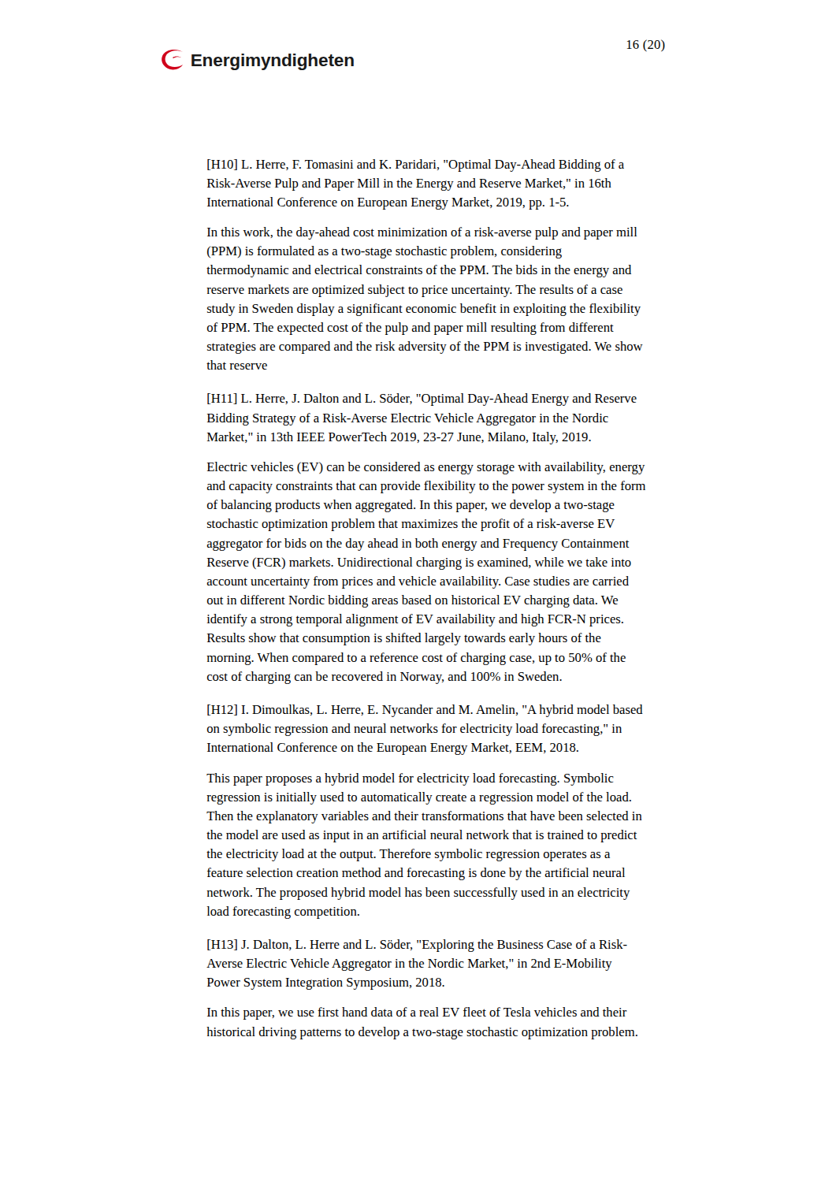16 (20)
Energimyndigheten
[H10] L. Herre, F. Tomasini and K. Paridari, "Optimal Day-Ahead Bidding of a Risk-Averse Pulp and Paper Mill in the Energy and Reserve Market," in 16th International Conference on European Energy Market, 2019, pp. 1-5.
In this work, the day-ahead cost minimization of a risk-averse pulp and paper mill (PPM) is formulated as a two-stage stochastic problem, considering thermodynamic and electrical constraints of the PPM. The bids in the energy and reserve markets are optimized subject to price uncertainty. The results of a case study in Sweden display a significant economic benefit in exploiting the flexibility of PPM. The expected cost of the pulp and paper mill resulting from different strategies are compared and the risk adversity of the PPM is investigated. We show that reserve
[H11] L. Herre, J. Dalton and L. Söder, "Optimal Day-Ahead Energy and Reserve Bidding Strategy of a Risk-Averse Electric Vehicle Aggregator in the Nordic Market," in 13th IEEE PowerTech 2019, 23-27 June, Milano, Italy, 2019.
Electric vehicles (EV) can be considered as energy storage with availability, energy and capacity constraints that can provide flexibility to the power system in the form of balancing products when aggregated. In this paper, we develop a two-stage stochastic optimization problem that maximizes the profit of a risk-averse EV aggregator for bids on the day ahead in both energy and Frequency Containment Reserve (FCR) markets. Unidirectional charging is examined, while we take into account uncertainty from prices and vehicle availability. Case studies are carried out in different Nordic bidding areas based on historical EV charging data. We identify a strong temporal alignment of EV availability and high FCR-N prices. Results show that consumption is shifted largely towards early hours of the morning. When compared to a reference cost of charging case, up to 50% of the cost of charging can be recovered in Norway, and 100% in Sweden.
[H12] I. Dimoulkas, L. Herre, E. Nycander and M. Amelin, "A hybrid model based on symbolic regression and neural networks for electricity load forecasting," in International Conference on the European Energy Market, EEM, 2018.
This paper proposes a hybrid model for electricity load forecasting. Symbolic regression is initially used to automatically create a regression model of the load. Then the explanatory variables and their transformations that have been selected in the model are used as input in an artificial neural network that is trained to predict the electricity load at the output. Therefore symbolic regression operates as a feature selection creation method and forecasting is done by the artificial neural network. The proposed hybrid model has been successfully used in an electricity load forecasting competition.
[H13] J. Dalton, L. Herre and L. Söder, "Exploring the Business Case of a Risk-Averse Electric Vehicle Aggregator in the Nordic Market," in 2nd E-Mobility Power System Integration Symposium, 2018.
In this paper, we use first hand data of a real EV fleet of Tesla vehicles and their historical driving patterns to develop a two-stage stochastic optimization problem.